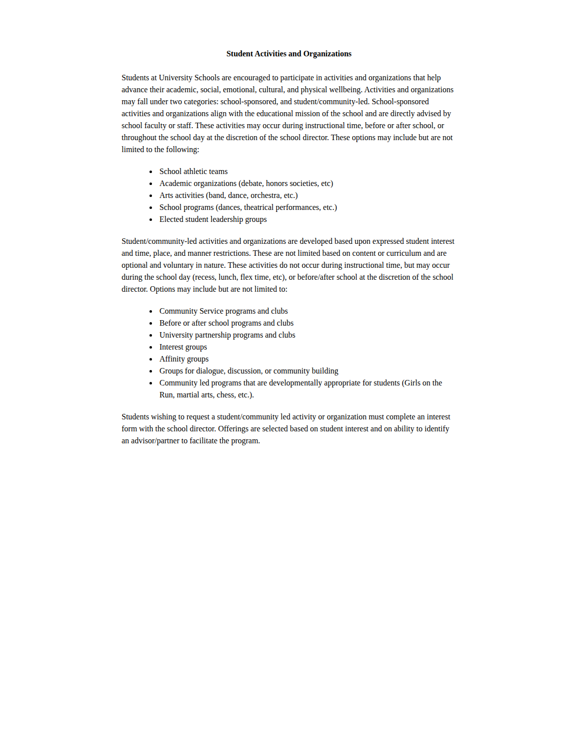Student Activities and Organizations
Students at University Schools are encouraged to participate in activities and organizations that help advance their academic, social, emotional, cultural, and physical wellbeing. Activities and organizations may fall under two categories: school-sponsored, and student/community-led. School-sponsored activities and organizations align with the educational mission of the school and are directly advised by school faculty or staff. These activities may occur during instructional time, before or after school, or throughout the school day at the discretion of the school director. These options may include but are not limited to the following:
School athletic teams
Academic organizations (debate, honors societies, etc)
Arts activities (band, dance, orchestra, etc.)
School programs (dances, theatrical performances, etc.)
Elected student leadership groups
Student/community-led activities and organizations are developed based upon expressed student interest and time, place, and manner restrictions. These are not limited based on content or curriculum and are optional and voluntary in nature. These activities do not occur during instructional time, but may occur during the school day (recess, lunch, flex time, etc), or before/after school at the discretion of the school director. Options may include but are not limited to:
Community Service programs and clubs
Before or after school programs and clubs
University partnership programs and clubs
Interest groups
Affinity groups
Groups for dialogue, discussion, or community building
Community led programs that are developmentally appropriate for students (Girls on the Run, martial arts, chess, etc.).
Students wishing to request a student/community led activity or organization must complete an interest form with the school director. Offerings are selected based on student interest and on ability to identify an advisor/partner to facilitate the program.